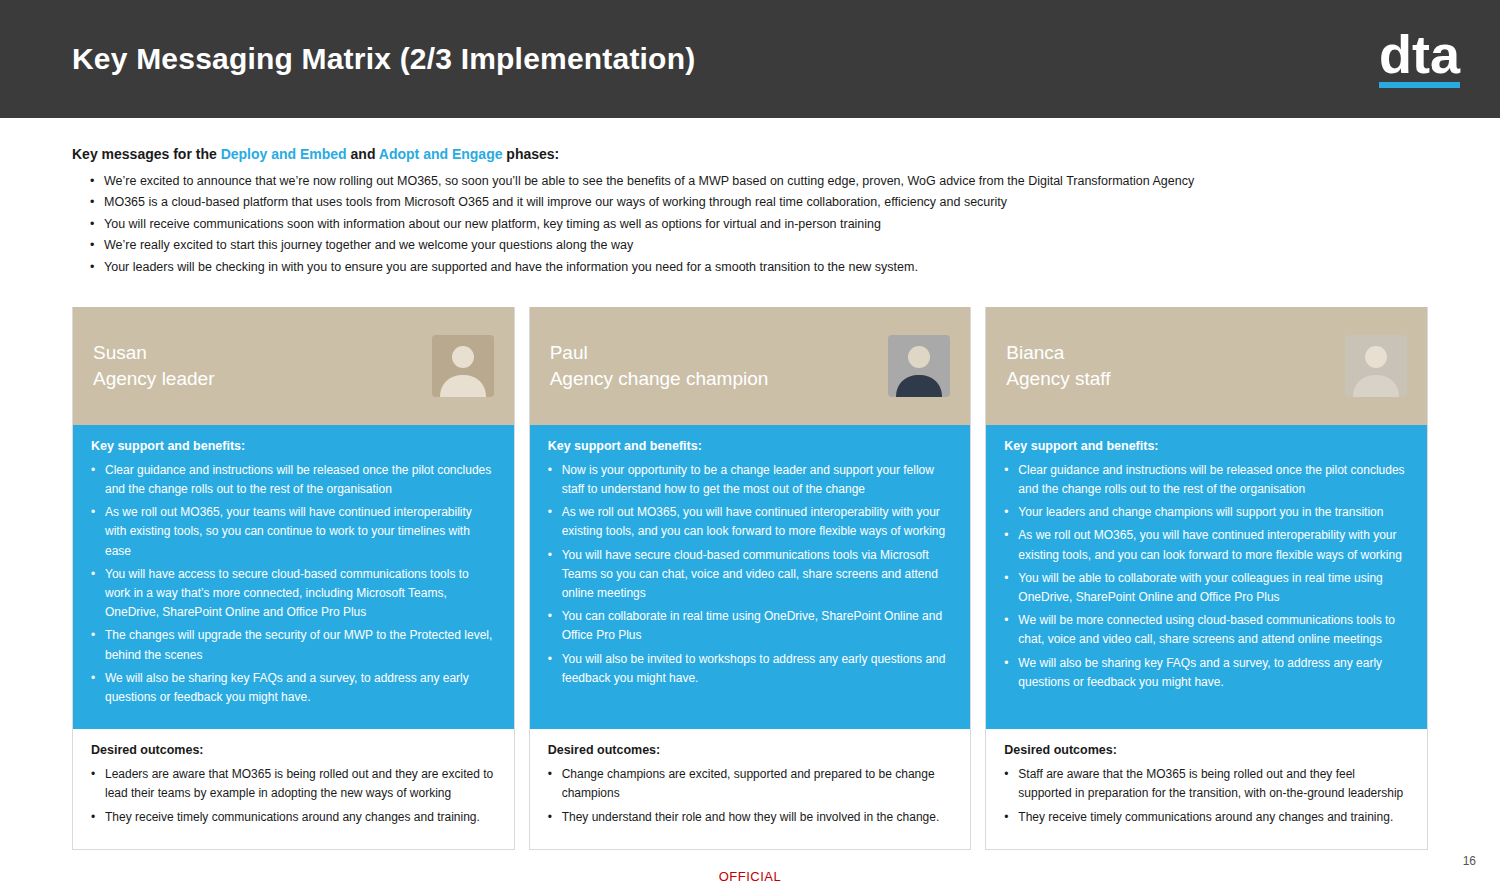Key Messaging Matrix (2/3 Implementation)
dta
Key messages for the Deploy and Embed and Adopt and Engage phases:
We’re excited to announce that we’re now rolling out MO365, so soon you’ll be able to see the benefits of a MWP based on cutting edge, proven, WoG advice from the Digital Transformation Agency
MO365 is a cloud-based platform that uses tools from Microsoft O365 and it will improve our ways of working through real time collaboration, efficiency and security
You will receive communications soon with information about our new platform, key timing as well as options for virtual and in-person training
We’re really excited to start this journey together and we welcome your questions along the way
Your leaders will be checking in with you to ensure you are supported and have the information you need for a smooth transition to the new system.
Susan Agency leader
Key support and benefits:
Clear guidance and instructions will be released once the pilot concludes and the change rolls out to the rest of the organisation
As we roll out MO365, your teams will have continued interoperability with existing tools, so you can continue to work to your timelines with ease
You will have access to secure cloud-based communications tools to work in a way that’s more connected, including Microsoft Teams, OneDrive, SharePoint Online and Office Pro Plus
The changes will upgrade the security of our MWP to the Protected level, behind the scenes
We will also be sharing key FAQs and a survey, to address any early questions or feedback you might have.
Desired outcomes:
Leaders are aware that MO365 is being rolled out and they are excited to lead their teams by example in adopting the new ways of working
They receive timely communications around any changes and training.
Paul Agency change champion
Key support and benefits:
Now is your opportunity to be a change leader and support your fellow staff to understand how to get the most out of the change
As we roll out MO365, you will have continued interoperability with your existing tools, and you can look forward to more flexible ways of working
You will have secure cloud-based communications tools via Microsoft Teams so you can chat, voice and video call, share screens and attend online meetings
You can collaborate in real time using OneDrive, SharePoint Online and Office Pro Plus
You will also be invited to workshops to address any early questions and feedback you might have.
Desired outcomes:
Change champions are excited, supported and prepared to be change champions
They understand their role and how they will be involved in the change.
Bianca Agency staff
Key support and benefits:
Clear guidance and instructions will be released once the pilot concludes and the change rolls out to the rest of the organisation
Your leaders and change champions will support you in the transition
As we roll out MO365, you will have continued interoperability with your existing tools, and you can look forward to more flexible ways of working
You will be able to collaborate with your colleagues in real time using OneDrive, SharePoint Online and Office Pro Plus
We will be more connected using cloud-based communications tools to chat, voice and video call, share screens and attend online meetings
We will also be sharing key FAQs and a survey, to address any early questions or feedback you might have.
Desired outcomes:
Staff are aware that the MO365 is being rolled out and they feel supported in preparation for the transition, with on-the-ground leadership
They receive timely communications around any changes and training.
OFFICIAL
16